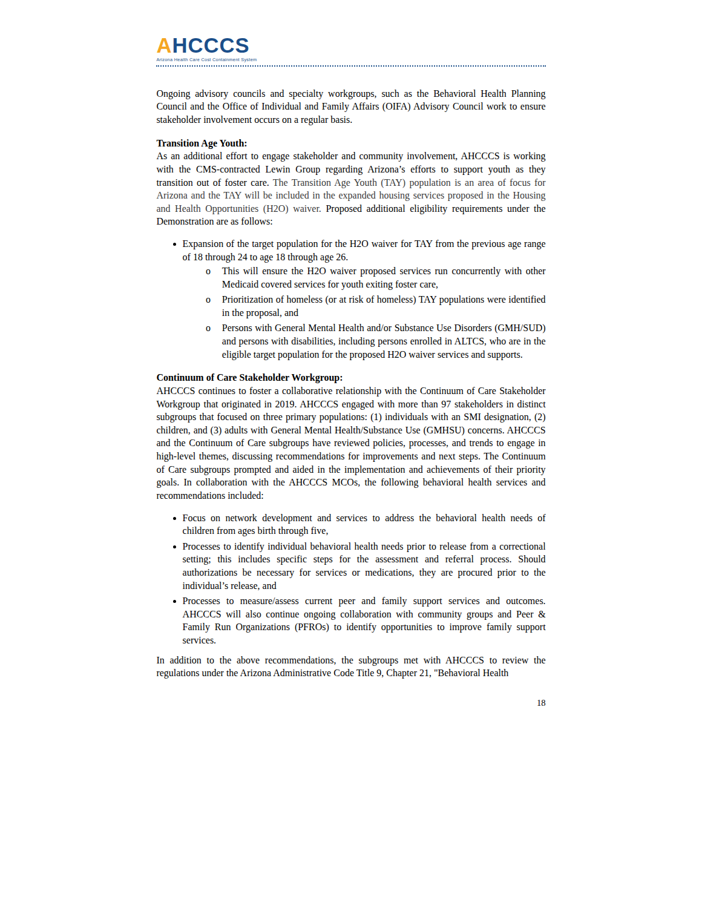AHCCCS
Arizona Health Care Cost Containment System
Ongoing advisory councils and specialty workgroups, such as the Behavioral Health Planning Council and the Office of Individual and Family Affairs (OIFA) Advisory Council work to ensure stakeholder involvement occurs on a regular basis.
Transition Age Youth:
As an additional effort to engage stakeholder and community involvement, AHCCCS is working with the CMS-contracted Lewin Group regarding Arizona’s efforts to support youth as they transition out of foster care. The Transition Age Youth (TAY) population is an area of focus for Arizona and the TAY will be included in the expanded housing services proposed in the Housing and Health Opportunities (H2O) waiver. Proposed additional eligibility requirements under the Demonstration are as follows:
Expansion of the target population for the H2O waiver for TAY from the previous age range of 18 through 24 to age 18 through age 26.
This will ensure the H2O waiver proposed services run concurrently with other Medicaid covered services for youth exiting foster care,
Prioritization of homeless (or at risk of homeless) TAY populations were identified in the proposal, and
Persons with General Mental Health and/or Substance Use Disorders (GMH/SUD) and persons with disabilities, including persons enrolled in ALTCS, who are in the eligible target population for the proposed H2O waiver services and supports.
Continuum of Care Stakeholder Workgroup:
AHCCCS continues to foster a collaborative relationship with the Continuum of Care Stakeholder Workgroup that originated in 2019. AHCCCS engaged with more than 97 stakeholders in distinct subgroups that focused on three primary populations: (1) individuals with an SMI designation, (2) children, and (3) adults with General Mental Health/Substance Use (GMHSU) concerns. AHCCCS and the Continuum of Care subgroups have reviewed policies, processes, and trends to engage in high-level themes, discussing recommendations for improvements and next steps. The Continuum of Care subgroups prompted and aided in the implementation and achievements of their priority goals. In collaboration with the AHCCCS MCOs, the following behavioral health services and recommendations included:
Focus on network development and services to address the behavioral health needs of children from ages birth through five,
Processes to identify individual behavioral health needs prior to release from a correctional setting; this includes specific steps for the assessment and referral process. Should authorizations be necessary for services or medications, they are procured prior to the individual’s release, and
Processes to measure/assess current peer and family support services and outcomes. AHCCCS will also continue ongoing collaboration with community groups and Peer & Family Run Organizations (PFROs) to identify opportunities to improve family support services.
In addition to the above recommendations, the subgroups met with AHCCCS to review the regulations under the Arizona Administrative Code Title 9, Chapter 21, "Behavioral Health
18